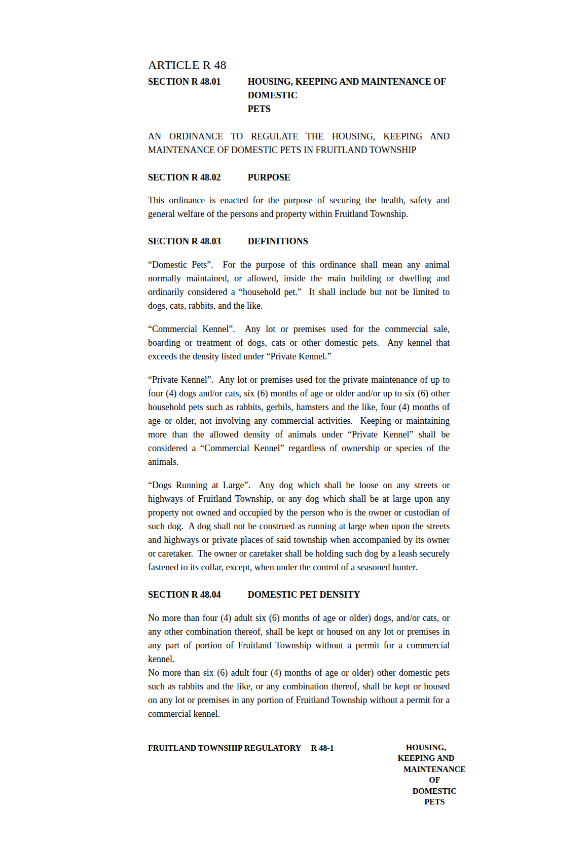ARTICLE R 48
SECTION R 48.01 HOUSING, KEEPING AND MAINTENANCE OF DOMESTICPETS
AN ORDINANCE TO REGULATE THE HOUSING, KEEPING AND MAINTENANCE OF DOMESTIC PETS IN FRUITLAND TOWNSHIP
SECTION R 48.02 PURPOSE
This ordinance is enacted for the purpose of securing the health, safety and general welfare of the persons and property within Fruitland Township.
SECTION R 48.03 DEFINITIONS
“Domestic Pets”. For the purpose of this ordinance shall mean any animal normally maintained, or allowed, inside the main building or dwelling and ordinarily considered a “household pet.” It shall include but not be limited to dogs, cats, rabbits, and the like.
“Commercial Kennel”. Any lot or premises used for the commercial sale, boarding or treatment of dogs, cats or other domestic pets. Any kennel that exceeds the density listed under “Private Kennel.”
“Private Kennel”. Any lot or premises used for the private maintenance of up to four (4) dogs and/or cats, six (6) months of age or older and/or up to six (6) other household pets such as rabbits, gerbils, hamsters and the like, four (4) months of age or older, not involving any commercial activities. Keeping or maintaining more than the allowed density of animals under “Private Kennel” shall be considered a “Commercial Kennel” regardless of ownership or species of the animals.
“Dogs Running at Large”. Any dog which shall be loose on any streets or highways of Fruitland Township, or any dog which shall be at large upon any property not owned and occupied by the person who is the owner or custodian of such dog. A dog shall not be construed as running at large when upon the streets and highways or private places of said township when accompanied by its owner or caretaker. The owner or caretaker shall be holding such dog by a leash securely fastened to its collar, except, when under the control of a seasoned hunter.
SECTION R 48.04 DOMESTIC PET DENSITY
No more than four (4) adult six (6) months of age or older) dogs, and/or cats, or any other combination thereof, shall be kept or housed on any lot or premises in any part of portion of Fruitland Township without a permit for a commercial kennel.
No more than six (6) adult four (4) months of age or older) other domestic pets such as rabbits and the like, or any combination thereof, shall be kept or housed on any lot or premises in any portion of Fruitland Township without a permit for a commercial kennel.
FRUITLAND TOWNSHIP REGULATORY
R 48-1
HOUSING, KEEPING AND MAINTENANCE OF DOMESTIC PETS